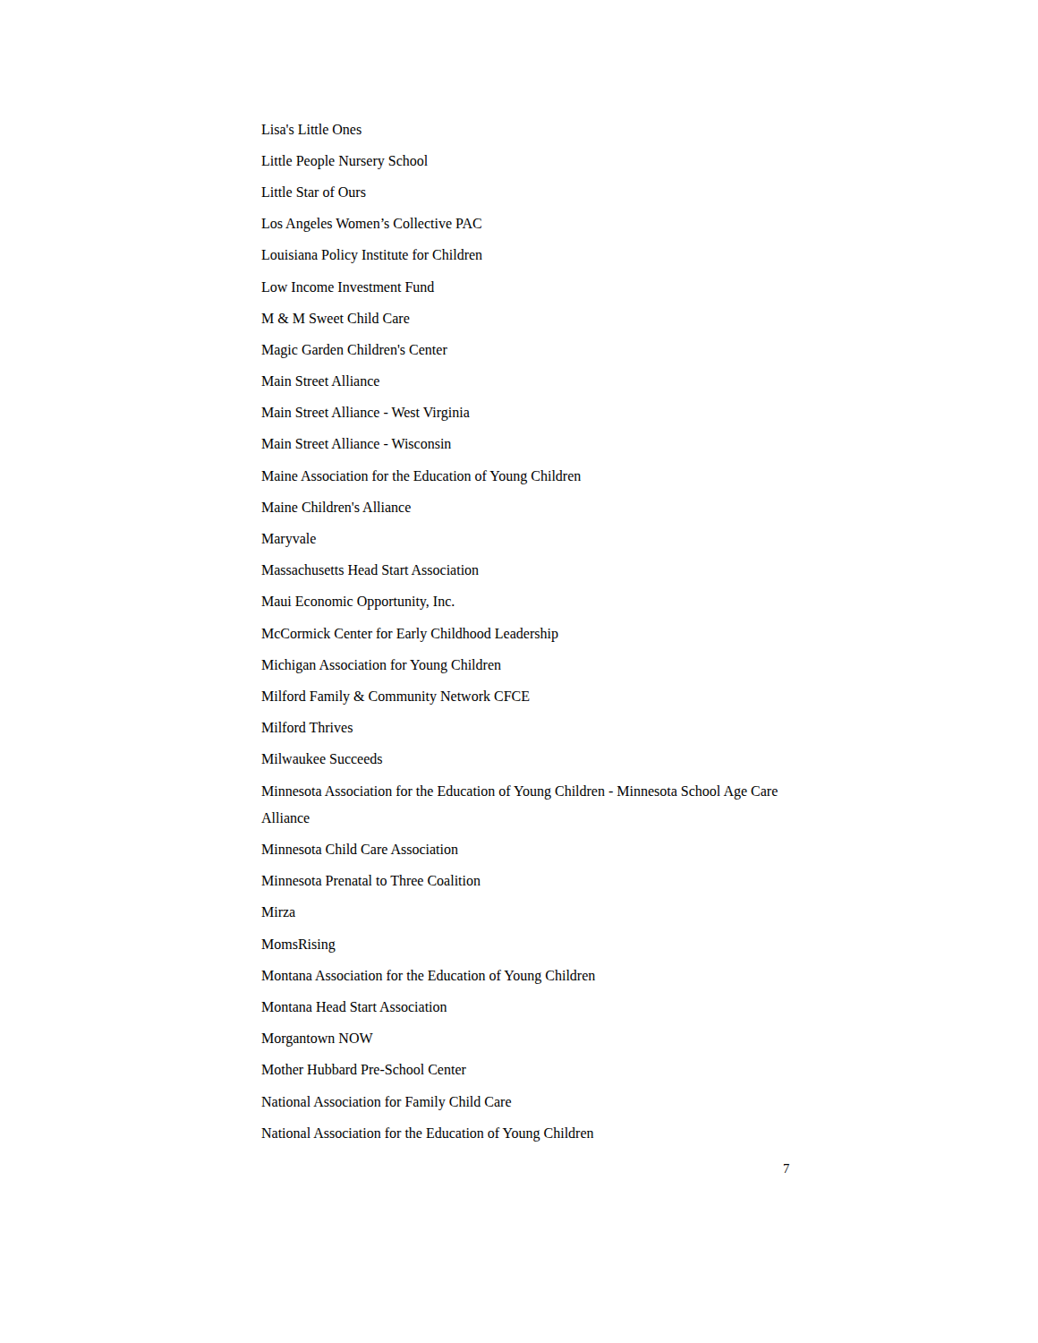Lisa's Little Ones
Little People Nursery School
Little Star of Ours
Los Angeles Women’s Collective PAC
Louisiana Policy Institute for Children
Low Income Investment Fund
M & M Sweet Child Care
Magic Garden Children's Center
Main Street Alliance
Main Street Alliance - West Virginia
Main Street Alliance - Wisconsin
Maine Association for the Education of Young Children
Maine Children's Alliance
Maryvale
Massachusetts Head Start Association
Maui Economic Opportunity, Inc.
McCormick Center for Early Childhood Leadership
Michigan Association for Young Children
Milford Family & Community Network CFCE
Milford Thrives
Milwaukee Succeeds
Minnesota Association for the Education of Young Children - Minnesota School Age Care Alliance
Minnesota Child Care Association
Minnesota Prenatal to Three Coalition
Mirza
MomsRising
Montana Association for the Education of Young Children
Montana Head Start Association
Morgantown NOW
Mother Hubbard Pre-School Center
National Association for Family Child Care
National Association for the Education of Young Children
7